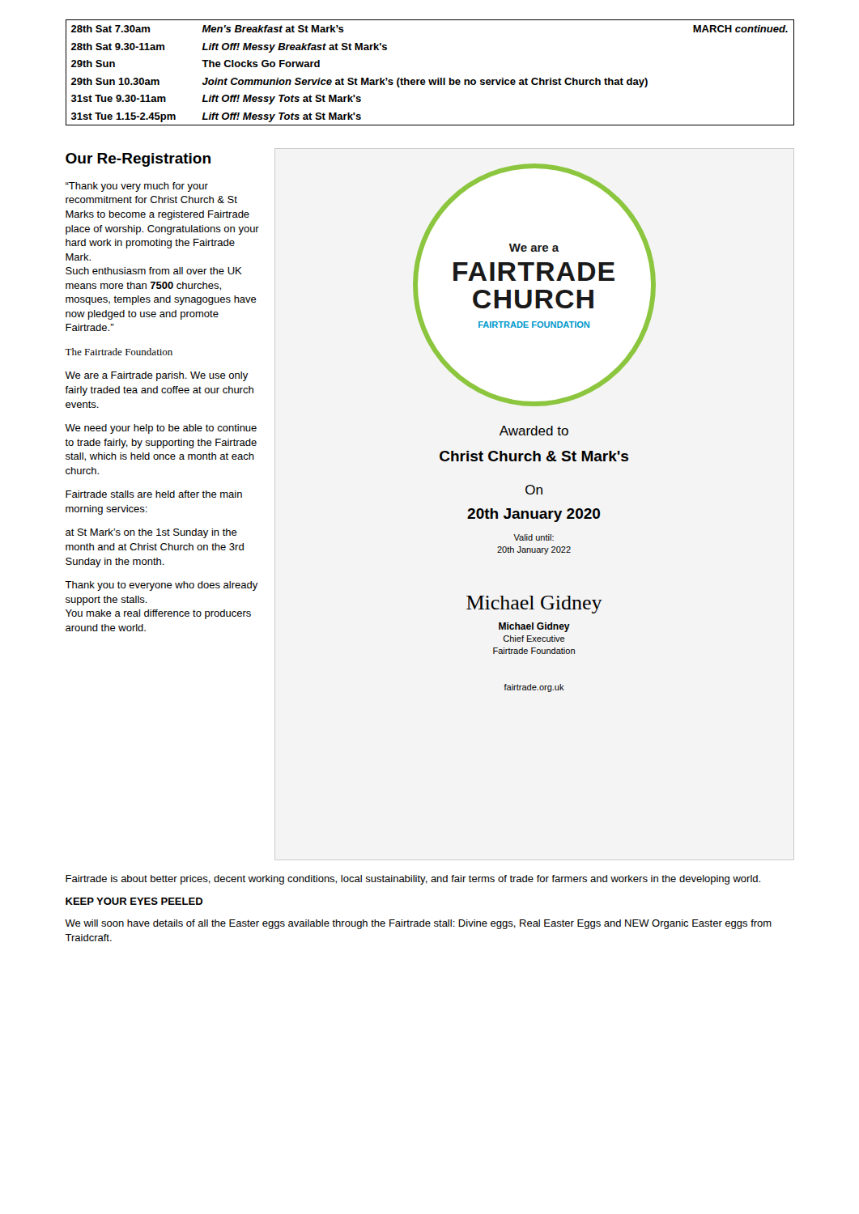| 28th Sat 7.30am | Men's Breakfast at St Mark’s | MARCH continued. |
| 28th Sat 9.30-11am | Lift Off! Messy Breakfast at St Mark's |
| 29th Sun | The Clocks Go Forward |
| 29th Sun 10.30am | Joint Communion Service at St Mark’s (there will be no service at Christ Church that day) |
| 31st Tue 9.30-11am | Lift Off! Messy Tots at St Mark's |
| 31st Tue 1.15-2.45pm | Lift Off! Messy Tots at St Mark's |
Our Re-Registration
“Thank you very much for your recommitment for Christ Church & St Marks to become a registered Fairtrade place of worship. Congratulations on your hard work in promoting the Fairtrade Mark.
Such enthusiasm from all over the UK means more than 7500 churches, mosques, temples and synagogues have now pledged to use and promote Fairtrade.”
The Fairtrade Foundation
We are a Fairtrade parish. We use only fairly traded tea and coffee at our church events.
We need your help to be able to continue to trade fairly, by supporting the Fairtrade stall, which is held once a month at each church.
Fairtrade stalls are held after the main morning services:
at St Mark’s on the 1st Sunday in the month and at Christ Church on the 3rd Sunday in the month.
Thank you to everyone who does already support the stalls.
You make a real difference to producers around the world.
We are a
FAIRTRADE
CHURCH
FAIRTRADE FOUNDATION
Awarded to
Christ Church & St Mark's
On
20th January 2020
Valid until:
20th January 2022
Michael Gidney
Michael Gidney
Chief Executive
Fairtrade Foundation
fairtrade.org.uk
Fairtrade is about better prices, decent working conditions, local sustainability, and fair terms of trade for farmers and workers in the developing world.
KEEP YOUR EYES PEELED
We will soon have details of all the Easter eggs available through the Fairtrade stall: Divine eggs, Real Easter Eggs and NEW Organic Easter eggs from Traidcraft.